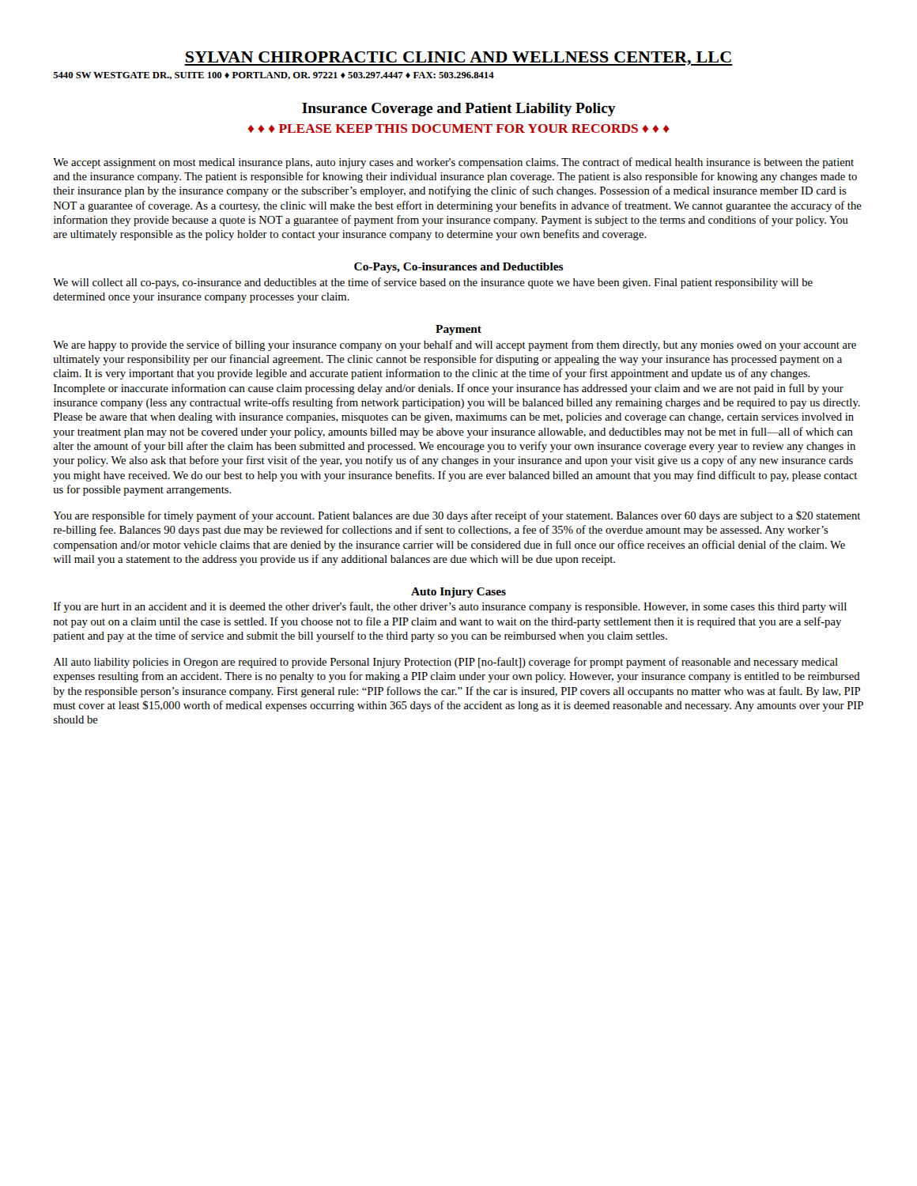SYLVAN CHIROPRACTIC CLINIC AND WELLNESS CENTER, LLC
5440 SW WESTGATE DR., SUITE 100 ♦ PORTLAND, OR. 97221 ♦ 503.297.4447 ♦ FAX: 503.296.8414
Insurance Coverage and Patient Liability Policy
♦ ♦ ♦ PLEASE KEEP THIS DOCUMENT FOR YOUR RECORDS ♦ ♦ ♦
We accept assignment on most medical insurance plans, auto injury cases and worker's compensation claims. The contract of medical health insurance is between the patient and the insurance company. The patient is responsible for knowing their individual insurance plan coverage. The patient is also responsible for knowing any changes made to their insurance plan by the insurance company or the subscriber’s employer, and notifying the clinic of such changes. Possession of a medical insurance member ID card is NOT a guarantee of coverage. As a courtesy, the clinic will make the best effort in determining your benefits in advance of treatment. We cannot guarantee the accuracy of the information they provide because a quote is NOT a guarantee of payment from your insurance company. Payment is subject to the terms and conditions of your policy. You are ultimately responsible as the policy holder to contact your insurance company to determine your own benefits and coverage.
Co-Pays, Co-insurances and Deductibles
We will collect all co-pays, co-insurance and deductibles at the time of service based on the insurance quote we have been given. Final patient responsibility will be determined once your insurance company processes your claim.
Payment
We are happy to provide the service of billing your insurance company on your behalf and will accept payment from them directly, but any monies owed on your account are ultimately your responsibility per our financial agreement. The clinic cannot be responsible for disputing or appealing the way your insurance has processed payment on a claim. It is very important that you provide legible and accurate patient information to the clinic at the time of your first appointment and update us of any changes. Incomplete or inaccurate information can cause claim processing delay and/or denials. If once your insurance has addressed your claim and we are not paid in full by your insurance company (less any contractual write-offs resulting from network participation) you will be balanced billed any remaining charges and be required to pay us directly. Please be aware that when dealing with insurance companies, misquotes can be given, maximums can be met, policies and coverage can change, certain services involved in your treatment plan may not be covered under your policy, amounts billed may be above your insurance allowable, and deductibles may not be met in full—all of which can alter the amount of your bill after the claim has been submitted and processed. We encourage you to verify your own insurance coverage every year to review any changes in your policy. We also ask that before your first visit of the year, you notify us of any changes in your insurance and upon your visit give us a copy of any new insurance cards you might have received. We do our best to help you with your insurance benefits. If you are ever balanced billed an amount that you may find difficult to pay, please contact us for possible payment arrangements.
You are responsible for timely payment of your account. Patient balances are due 30 days after receipt of your statement. Balances over 60 days are subject to a $20 statement re-billing fee. Balances 90 days past due may be reviewed for collections and if sent to collections, a fee of 35% of the overdue amount may be assessed. Any worker’s compensation and/or motor vehicle claims that are denied by the insurance carrier will be considered due in full once our office receives an official denial of the claim. We will mail you a statement to the address you provide us if any additional balances are due which will be due upon receipt.
Auto Injury Cases
If you are hurt in an accident and it is deemed the other driver's fault, the other driver’s auto insurance company is responsible. However, in some cases this third party will not pay out on a claim until the case is settled. If you choose not to file a PIP claim and want to wait on the third-party settlement then it is required that you are a self-pay patient and pay at the time of service and submit the bill yourself to the third party so you can be reimbursed when you claim settles.
All auto liability policies in Oregon are required to provide Personal Injury Protection (PIP [no-fault]) coverage for prompt payment of reasonable and necessary medical expenses resulting from an accident. There is no penalty to you for making a PIP claim under your own policy. However, your insurance company is entitled to be reimbursed by the responsible person’s insurance company. First general rule: “PIP follows the car.” If the car is insured, PIP covers all occupants no matter who was at fault. By law, PIP must cover at least $15,000 worth of medical expenses occurring within 365 days of the accident as long as it is deemed reasonable and necessary. Any amounts over your PIP should be